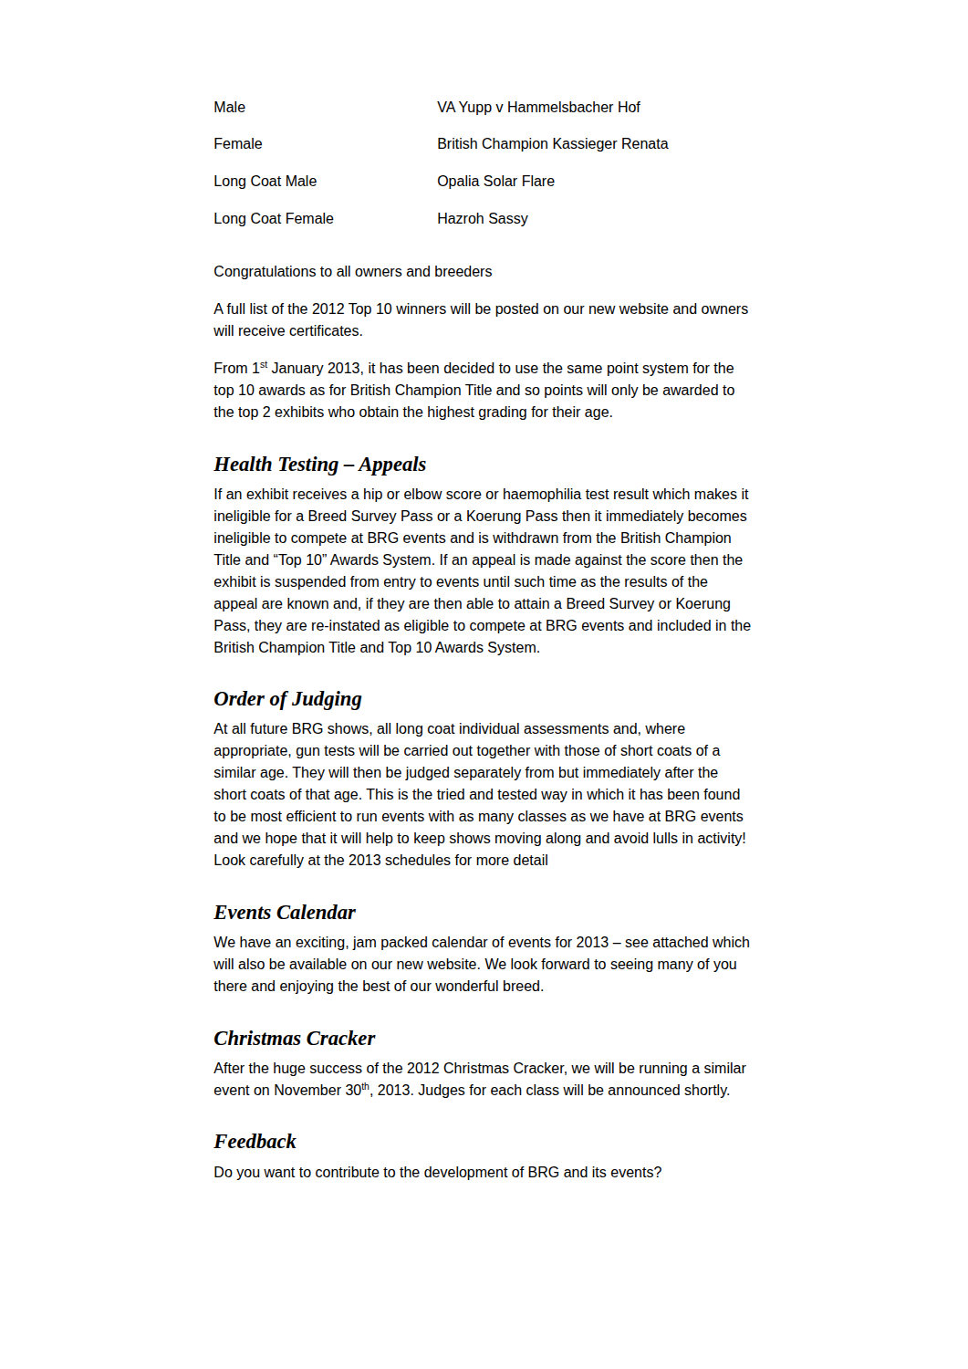| Male | VA Yupp v Hammelsbacher Hof |
| Female | British Champion Kassieger Renata |
| Long Coat Male | Opalia Solar Flare |
| Long Coat Female | Hazroh Sassy |
Congratulations to all owners and breeders
A full list of the 2012 Top 10 winners will be posted on our new website and owners will receive certificates.
From 1st January 2013, it has been decided to use the same point system for the top 10 awards as for British Champion Title and so points will only be awarded to the top 2 exhibits who obtain the highest grading for their age.
Health Testing – Appeals
If an exhibit receives a hip or elbow score or haemophilia test result which makes it ineligible for a Breed Survey Pass or a Koerung Pass then it immediately becomes ineligible to compete at BRG events and is withdrawn from the British Champion Title and “Top 10” Awards System. If an appeal is made against the score then the exhibit is suspended from entry to events until such time as the results of the appeal are known and, if they are then able to attain a Breed Survey or Koerung Pass, they are re-instated as eligible to compete at BRG events and included in the British Champion Title and Top 10 Awards System.
Order of Judging
At all future BRG shows, all long coat individual assessments and, where appropriate, gun tests will be carried out together with those of short coats of a similar age. They will then be judged separately from but immediately after the short coats of that age. This is the tried and tested way in which it has been found to be most efficient to run events with as many classes as we have at BRG events and we hope that it will help to keep shows moving along and avoid lulls in activity! Look carefully at the 2013 schedules for more detail
Events Calendar
We have an exciting, jam packed calendar of events for 2013 – see attached which will also be available on our new website. We look forward to seeing many of you there and enjoying the best of our wonderful breed.
Christmas Cracker
After the huge success of the 2012 Christmas Cracker, we will be running a similar event on November 30th, 2013. Judges for each class will be announced shortly.
Feedback
Do you want to contribute to the development of BRG and its events?